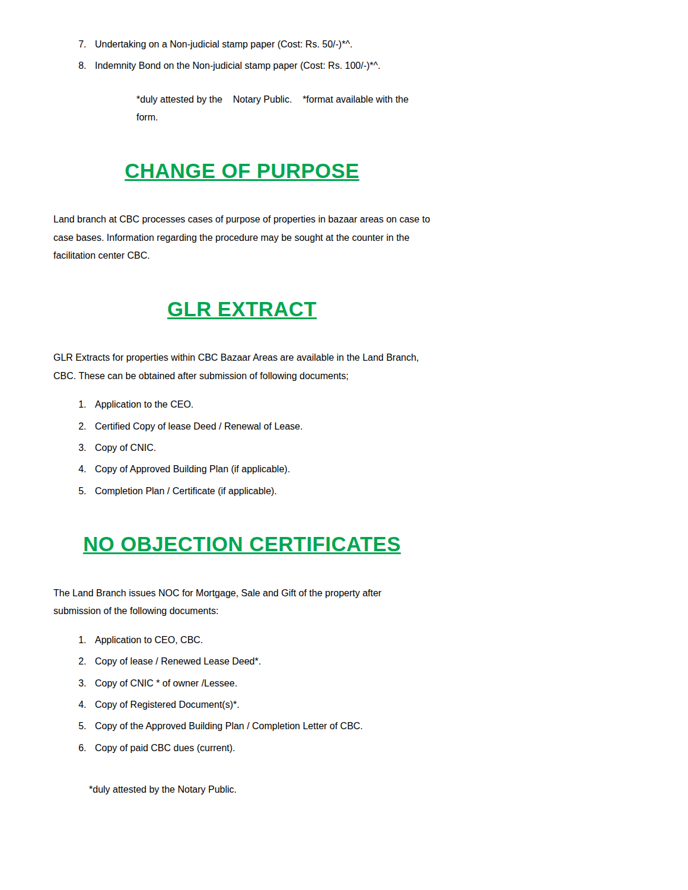Undertaking on a Non-judicial stamp paper (Cost: Rs. 50/-)*^.
Indemnity Bond on the Non-judicial stamp paper (Cost: Rs. 100/-)*^.
*duly attested by the Notary Public. *format available with the form.
CHANGE OF PURPOSE
Land branch at CBC processes cases of purpose of properties in bazaar areas on case to case bases. Information regarding the procedure may be sought at the counter in the facilitation center CBC.
GLR EXTRACT
GLR Extracts for properties within CBC Bazaar Areas are available in the Land Branch, CBC. These can be obtained after submission of following documents;
Application to the CEO.
Certified Copy of lease Deed / Renewal of Lease.
Copy of CNIC.
Copy of Approved Building Plan (if applicable).
Completion Plan / Certificate (if applicable).
NO OBJECTION CERTIFICATES
The Land Branch issues NOC for Mortgage, Sale and Gift of the property after submission of the following documents:
Application to CEO, CBC.
Copy of lease / Renewed Lease Deed*.
Copy of CNIC * of owner /Lessee.
Copy of Registered Document(s)*.
Copy of the Approved Building Plan / Completion Letter of CBC.
Copy of paid CBC dues (current).
*duly attested by the Notary Public.